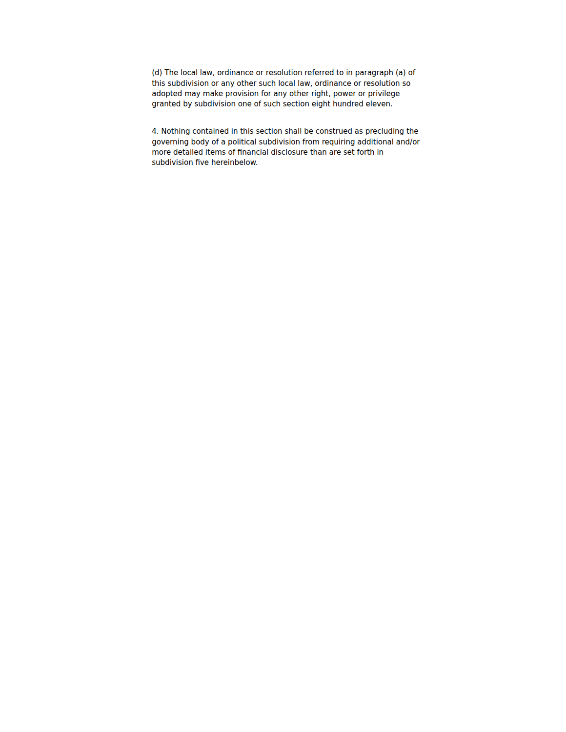(d) The local law, ordinance or resolution referred to in paragraph (a) of this subdivision or any other such local law, ordinance or resolution so adopted may make provision for any other right, power or privilege granted by subdivision one of such section eight hundred eleven.
4. Nothing contained in this section shall be construed as precluding the governing body of a political subdivision from requiring additional and/or more detailed items of financial disclosure than are set forth in subdivision five hereinbelow.